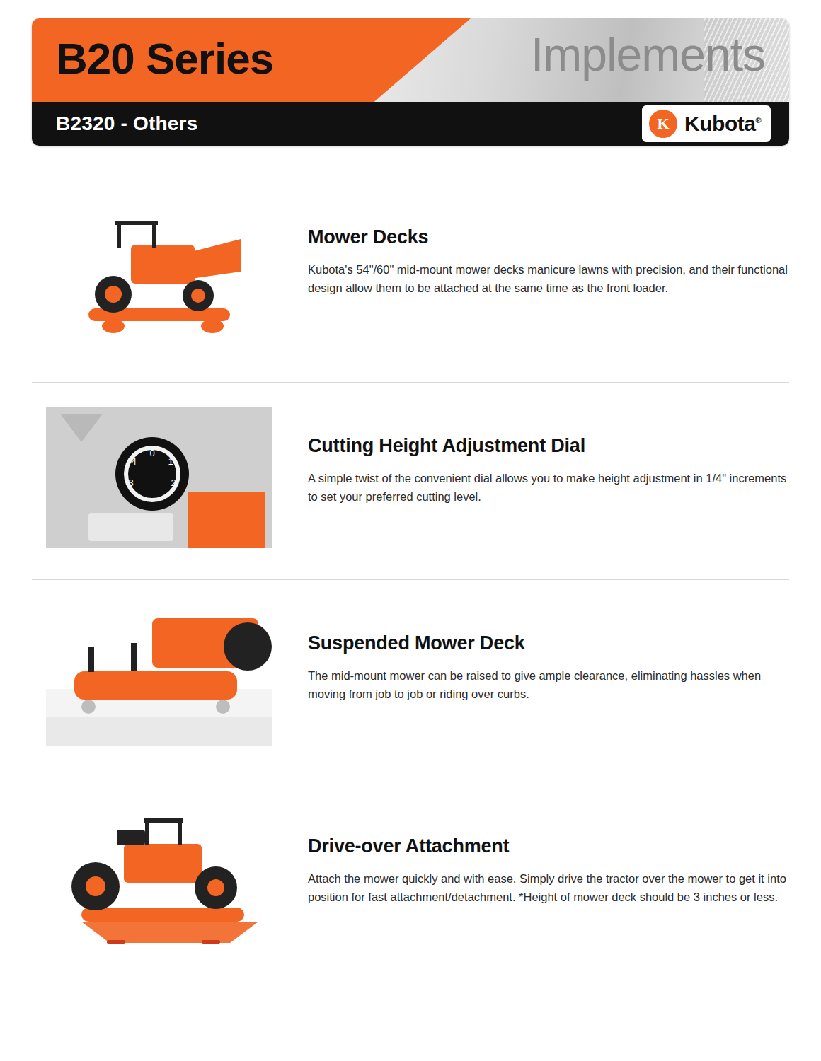B20 Series
Implements
B2320 - Others
K Kubota®
Mower Decks
Kubota's 54"/60" mid-mount mower decks manicure lawns with precision, and their functional design allow them to be attached at the same time as the front loader.
Cutting Height Adjustment Dial
A simple twist of the convenient dial allows you to make height adjustment in 1/4" increments to set your preferred cutting level.
Suspended Mower Deck
The mid-mount mower can be raised to give ample clearance, eliminating hassles when moving from job to job or riding over curbs.
Drive-over Attachment
Attach the mower quickly and with ease. Simply drive the tractor over the mower to get it into position for fast attachment/detachment. *Height of mower deck should be 3 inches or less.